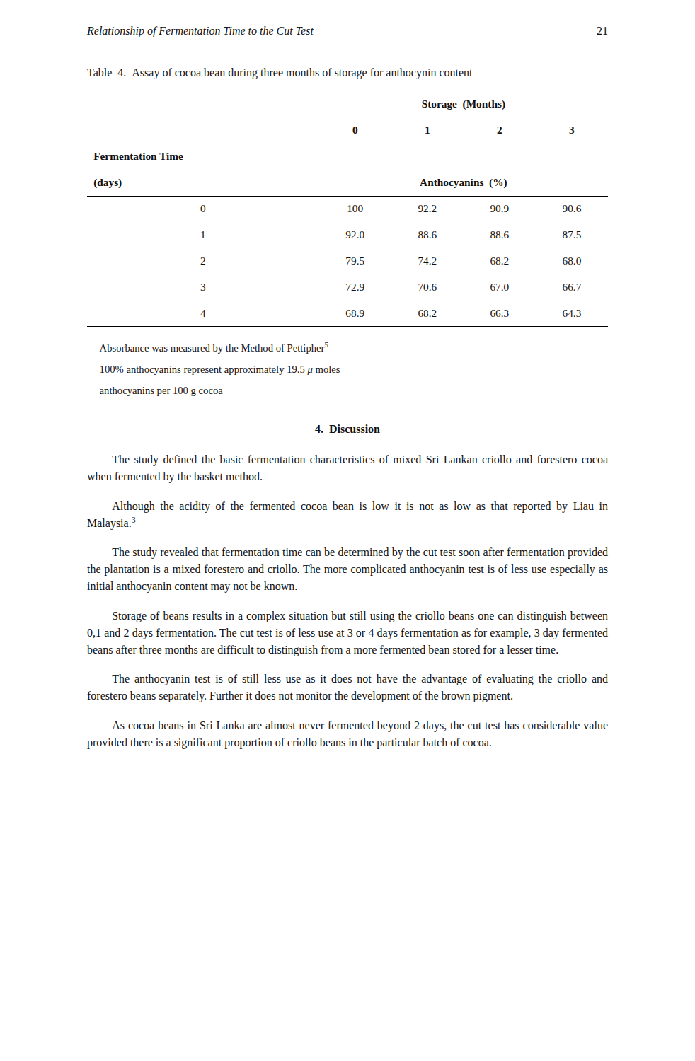Relationship of Fermentation Time to the Cut Test 21
Table 4. Assay of cocoa bean during three months of storage for anthocynin content
| | Storage (Months) |
| --- | --- |
| 0 | 1 | 2 | 3 |
| Fermentation Time | |
| (days) | Anthocyanins (%) |
| 0 | 100 | 92.2 | 90.9 | 90.6 |
| 1 | 92.0 | 88.6 | 88.6 | 87.5 |
| 2 | 79.5 | 74.2 | 68.2 | 68.0 |
| 3 | 72.9 | 70.6 | 67.0 | 66.7 |
| 4 | 68.9 | 68.2 | 66.3 | 64.3 |
Absorbance was measured by the Method of Pettipher5
100% anthocyanins represent approximately 19.5 μ moles
anthocyanins per 100 g cocoa
4. Discussion
The study defined the basic fermentation characteristics of mixed Sri Lankan criollo and forestero cocoa when fermented by the basket method.
Although the acidity of the fermented cocoa bean is low it is not as low as that reported by Liau in Malaysia.3
The study revealed that fermentation time can be determined by the cut test soon after fermentation provided the plantation is a mixed forestero and criollo. The more complicated anthocyanin test is of less use especially as initial anthocyanin content may not be known.
Storage of beans results in a complex situation but still using the criollo beans one can distinguish between 0,1 and 2 days fermentation. The cut test is of less use at 3 or 4 days fermentation as for example, 3 day fermented beans after three months are difficult to distinguish from a more fermented bean stored for a lesser time.
The anthocyanin test is of still less use as it does not have the advantage of evaluating the criollo and forestero beans separately. Further it does not monitor the development of the brown pigment.
As cocoa beans in Sri Lanka are almost never fermented beyond 2 days, the cut test has considerable value provided there is a significant proportion of criollo beans in the particular batch of cocoa.